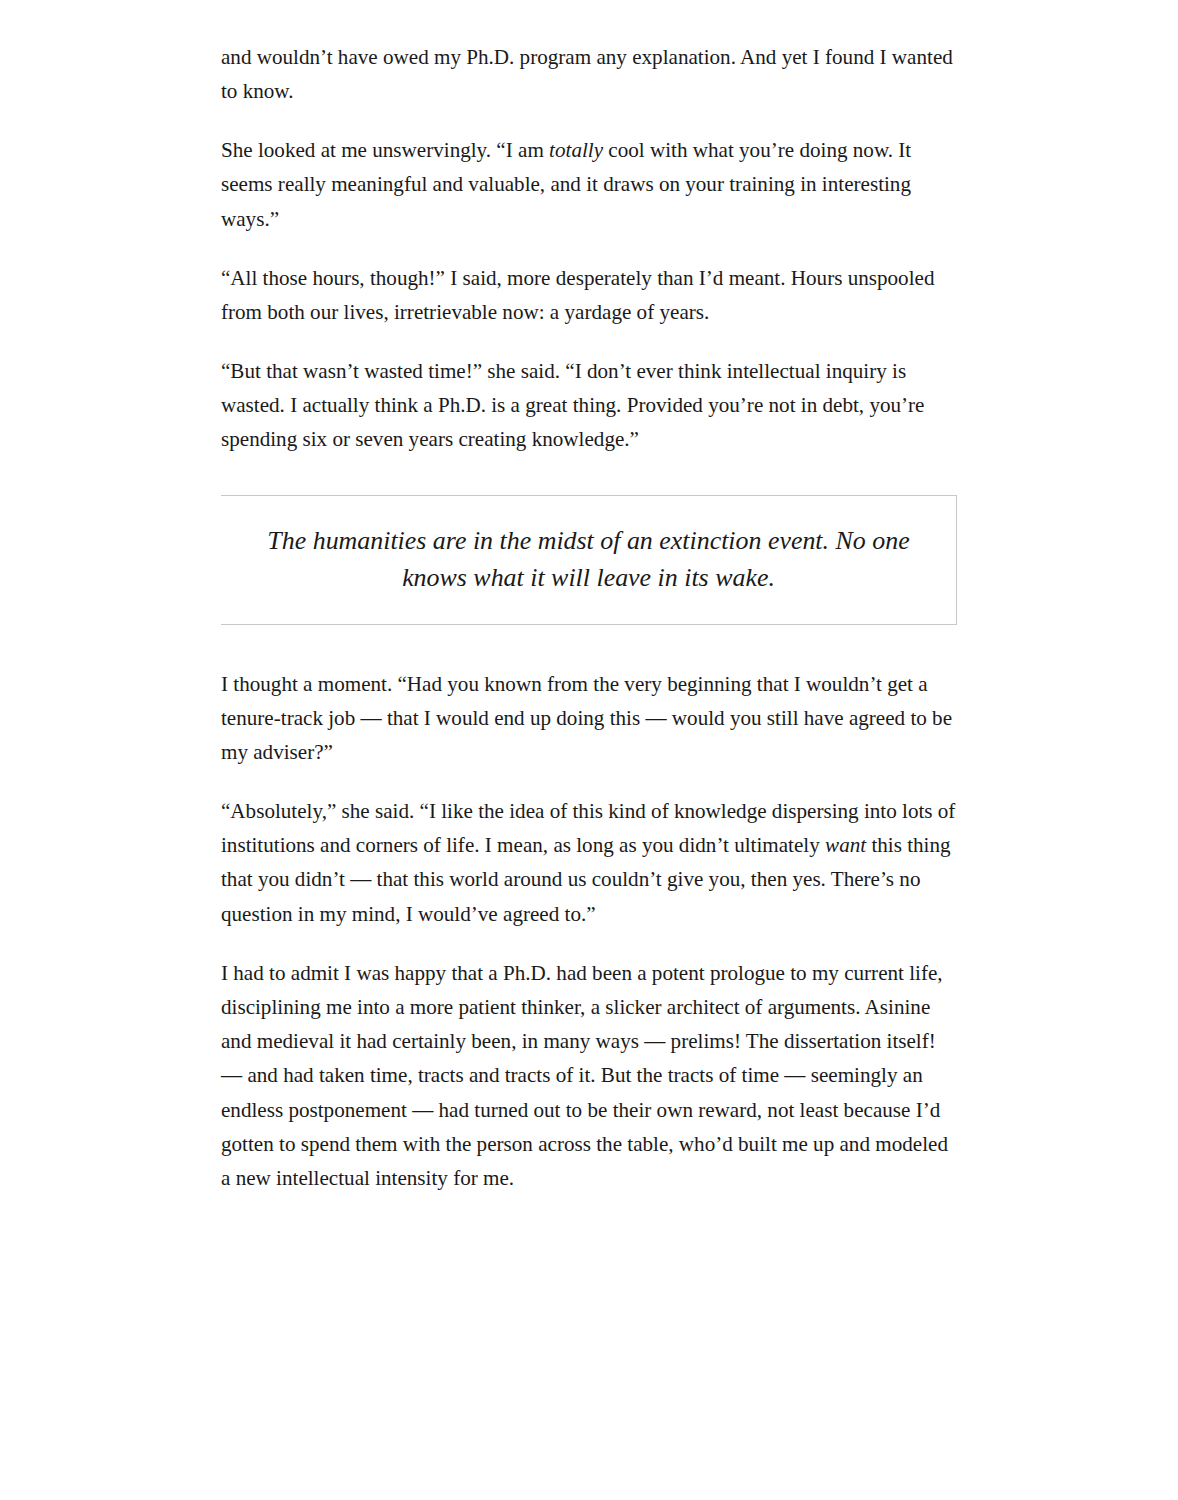and wouldn’t have owed my Ph.D. program any explanation. And yet I found I wanted to know.
She looked at me unswervingly. “I am totally cool with what you’re doing now. It seems really meaningful and valuable, and it draws on your training in interesting ways.”
“All those hours, though!” I said, more desperately than I’d meant. Hours unspooled from both our lives, irretrievable now: a yardage of years.
“But that wasn’t wasted time!” she said. “I don’t ever think intellectual inquiry is wasted. I actually think a Ph.D. is a great thing. Provided you’re not in debt, you’re spending six or seven years creating knowledge.”
The humanities are in the midst of an extinction event. No one knows what it will leave in its wake.
I thought a moment. “Had you known from the very beginning that I wouldn’t get a tenure-track job — that I would end up doing this — would you still have agreed to be my adviser?”
“Absolutely,” she said. “I like the idea of this kind of knowledge dispersing into lots of institutions and corners of life. I mean, as long as you didn’t ultimately want this thing that you didn’t — that this world around us couldn’t give you, then yes. There’s no question in my mind, I would’ve agreed to.”
I had to admit I was happy that a Ph.D. had been a potent prologue to my current life, disciplining me into a more patient thinker, a slicker architect of arguments. Asinine and medieval it had certainly been, in many ways — prelims! The dissertation itself! — and had taken time, tracts and tracts of it. But the tracts of time — seemingly an endless postponement — had turned out to be their own reward, not least because I’d gotten to spend them with the person across the table, who’d built me up and modeled a new intellectual intensity for me.